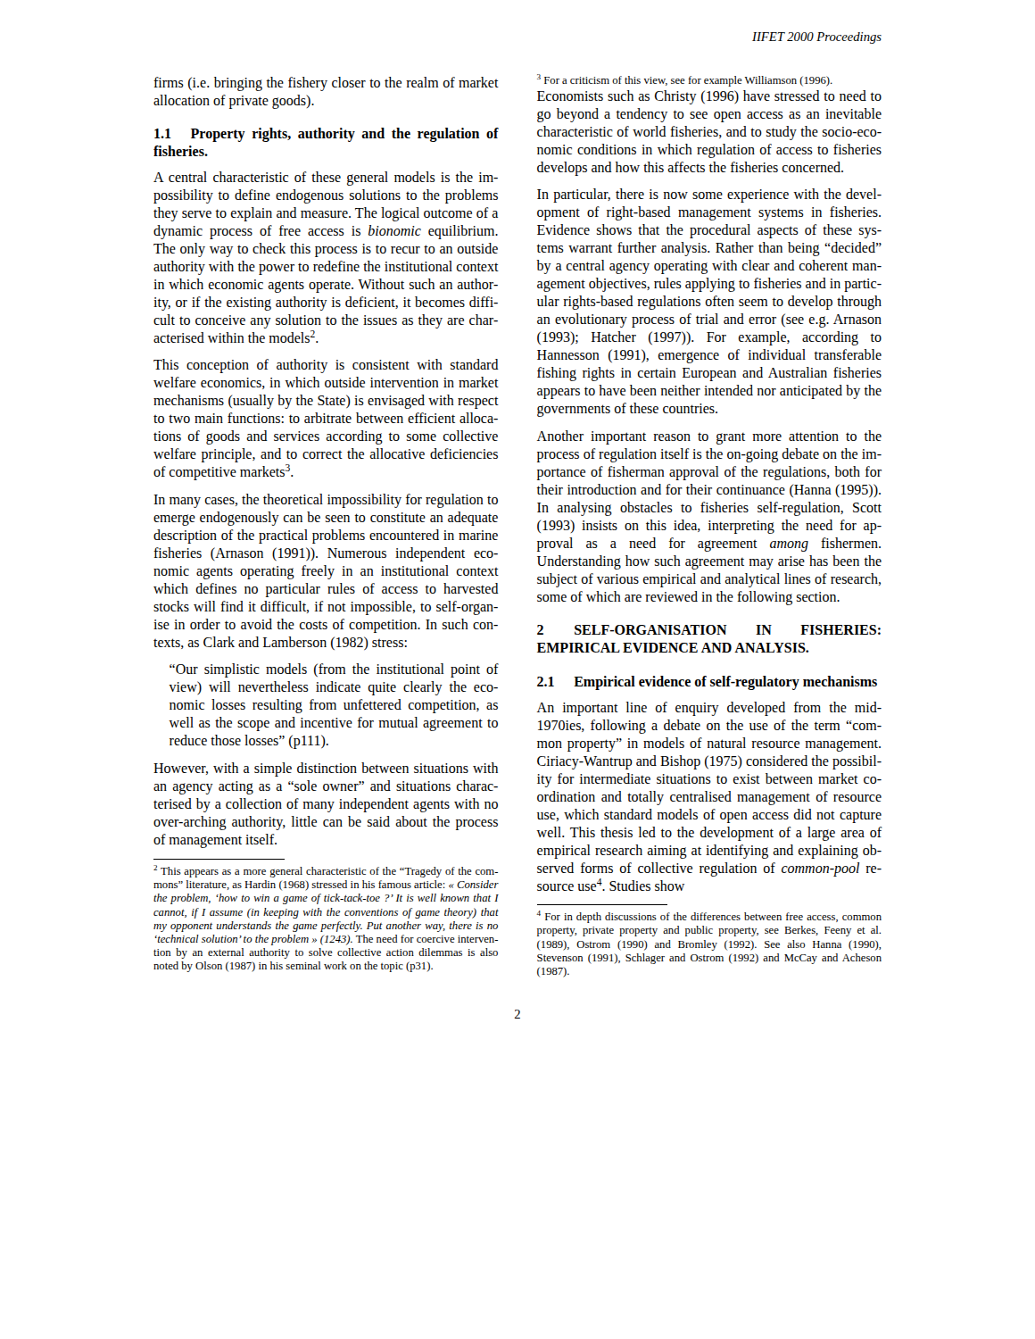IIFET 2000 Proceedings
firms (i.e. bringing the fishery closer to the realm of market allocation of private goods).
1.1 Property rights, authority and the regulation of fisheries.
A central characteristic of these general models is the impossibility to define endogenous solutions to the problems they serve to explain and measure. The logical outcome of a dynamic process of free access is bionomic equilibrium. The only way to check this process is to recur to an outside authority with the power to redefine the institutional context in which economic agents operate. Without such an authority, or if the existing authority is deficient, it becomes difficult to conceive any solution to the issues as they are characterised within the models2.
This conception of authority is consistent with standard welfare economics, in which outside intervention in market mechanisms (usually by the State) is envisaged with respect to two main functions: to arbitrate between efficient allocations of goods and services according to some collective welfare principle, and to correct the allocative deficiencies of competitive markets3.
In many cases, the theoretical impossibility for regulation to emerge endogenously can be seen to constitute an adequate description of the practical problems encountered in marine fisheries (Arnason (1991)). Numerous independent economic agents operating freely in an institutional context which defines no particular rules of access to harvested stocks will find it difficult, if not impossible, to self-organise in order to avoid the costs of competition. In such contexts, as Clark and Lamberson (1982) stress:
“Our simplistic models (from the institutional point of view) will nevertheless indicate quite clearly the economic losses resulting from unfettered competition, as well as the scope and incentive for mutual agreement to reduce those losses” (p111).
However, with a simple distinction between situations with an agency acting as a “sole owner” and situations characterised by a collection of many independent agents with no over-arching authority, little can be said about the process of management itself.
2 This appears as a more general characteristic of the “Tragedy of the commons” literature, as Hardin (1968) stressed in his famous article: « Consider the problem, ‘how to win a game of tick-tack-toe ?’ It is well known that I cannot, if I assume (in keeping with the conventions of game theory) that my opponent understands the game perfectly. Put another way, there is no ‘technical solution’ to the problem » (1243). The need for coercive intervention by an external authority to solve collective action dilemmas is also noted by Olson (1987) in his seminal work on the topic (p31).
3 For a criticism of this view, see for example Williamson (1996).
Economists such as Christy (1996) have stressed to need to go beyond a tendency to see open access as an inevitable characteristic of world fisheries, and to study the socio-economic conditions in which regulation of access to fisheries develops and how this affects the fisheries concerned.
In particular, there is now some experience with the development of right-based management systems in fisheries. Evidence shows that the procedural aspects of these systems warrant further analysis. Rather than being “decided” by a central agency operating with clear and coherent management objectives, rules applying to fisheries and in particular rights-based regulations often seem to develop through an evolutionary process of trial and error (see e.g. Arnason (1993); Hatcher (1997)). For example, according to Hannesson (1991), emergence of individual transferable fishing rights in certain European and Australian fisheries appears to have been neither intended nor anticipated by the governments of these countries.
Another important reason to grant more attention to the process of regulation itself is the on-going debate on the importance of fisherman approval of the regulations, both for their introduction and for their continuance (Hanna (1995)). In analysing obstacles to fisheries self-regulation, Scott (1993) insists on this idea, interpreting the need for approval as a need for agreement among fishermen. Understanding how such agreement may arise has been the subject of various empirical and analytical lines of research, some of which are reviewed in the following section.
2 SELF-ORGANISATION IN FISHERIES: EMPIRICAL EVIDENCE AND ANALYSIS.
2.1 Empirical evidence of self-regulatory mechanisms
An important line of enquiry developed from the mid-1970ies, following a debate on the use of the term “common property” in models of natural resource management. Ciriacy-Wantrup and Bishop (1975) considered the possibility for intermediate situations to exist between market co-ordination and totally centralised management of resource use, which standard models of open access did not capture well. This thesis led to the development of a large area of empirical research aiming at identifying and explaining observed forms of collective regulation of common-pool resource use4. Studies show
4 For in depth discussions of the differences between free access, common property, private property and public property, see Berkes, Feeny et al. (1989), Ostrom (1990) and Bromley (1992). See also Hanna (1990), Stevenson (1991), Schlager and Ostrom (1992) and McCay and Acheson (1987).
2